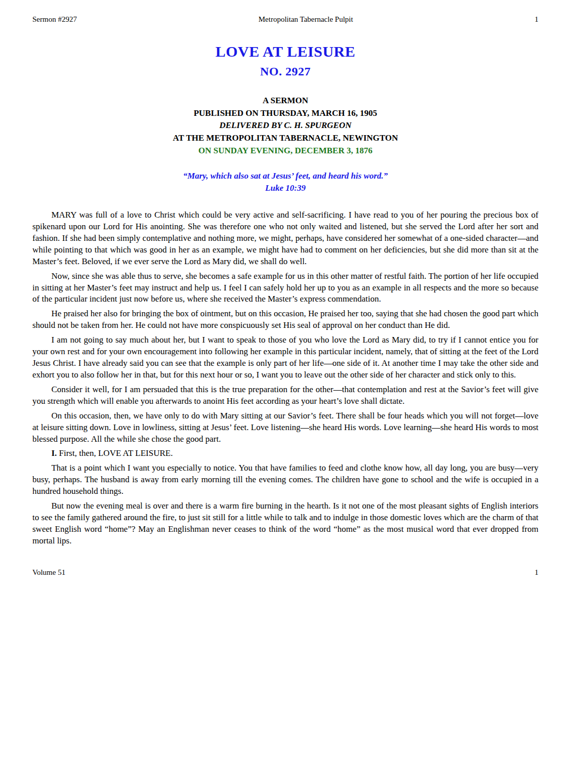Sermon #2927 Metropolitan Tabernacle Pulpit 1
LOVE AT LEISURE
NO. 2927
A SERMON
PUBLISHED ON THURSDAY, MARCH 16, 1905
DELIVERED BY C. H. SPURGEON
AT THE METROPOLITAN TABERNACLE, NEWINGTON
ON SUNDAY EVENING, DECEMBER 3, 1876
“Mary, which also sat at Jesus’ feet, and heard his word.”
Luke 10:39
MARY was full of a love to Christ which could be very active and self-sacrificing. I have read to you of her pouring the precious box of spikenard upon our Lord for His anointing. She was therefore one who not only waited and listened, but she served the Lord after her sort and fashion. If she had been simply contemplative and nothing more, we might, perhaps, have considered her somewhat of a one-sided character—and while pointing to that which was good in her as an example, we might have had to comment on her deficiencies, but she did more than sit at the Master’s feet. Beloved, if we ever serve the Lord as Mary did, we shall do well.
Now, since she was able thus to serve, she becomes a safe example for us in this other matter of restful faith. The portion of her life occupied in sitting at her Master’s feet may instruct and help us. I feel I can safely hold her up to you as an example in all respects and the more so because of the particular incident just now before us, where she received the Master’s express commendation.
He praised her also for bringing the box of ointment, but on this occasion, He praised her too, saying that she had chosen the good part which should not be taken from her. He could not have more conspicuously set His seal of approval on her conduct than He did.
I am not going to say much about her, but I want to speak to those of you who love the Lord as Mary did, to try if I cannot entice you for your own rest and for your own encouragement into following her example in this particular incident, namely, that of sitting at the feet of the Lord Jesus Christ. I have already said you can see that the example is only part of her life—one side of it. At another time I may take the other side and exhort you to also follow her in that, but for this next hour or so, I want you to leave out the other side of her character and stick only to this.
Consider it well, for I am persuaded that this is the true preparation for the other—that contemplation and rest at the Savior’s feet will give you strength which will enable you afterwards to anoint His feet according as your heart’s love shall dictate.
On this occasion, then, we have only to do with Mary sitting at our Savior’s feet. There shall be four heads which you will not forget—love at leisure sitting down. Love in lowliness, sitting at Jesus’ feet. Love listening—she heard His words. Love learning—she heard His words to most blessed purpose. All the while she chose the good part.
I. First, then, LOVE AT LEISURE.
That is a point which I want you especially to notice. You that have families to feed and clothe know how, all day long, you are busy—very busy, perhaps. The husband is away from early morning till the evening comes. The children have gone to school and the wife is occupied in a hundred household things.
But now the evening meal is over and there is a warm fire burning in the hearth. Is it not one of the most pleasant sights of English interiors to see the family gathered around the fire, to just sit still for a little while to talk and to indulge in those domestic loves which are the charm of that sweet English word “home”? May an Englishman never ceases to think of the word “home” as the most musical word that ever dropped from mortal lips.
Volume 51 1